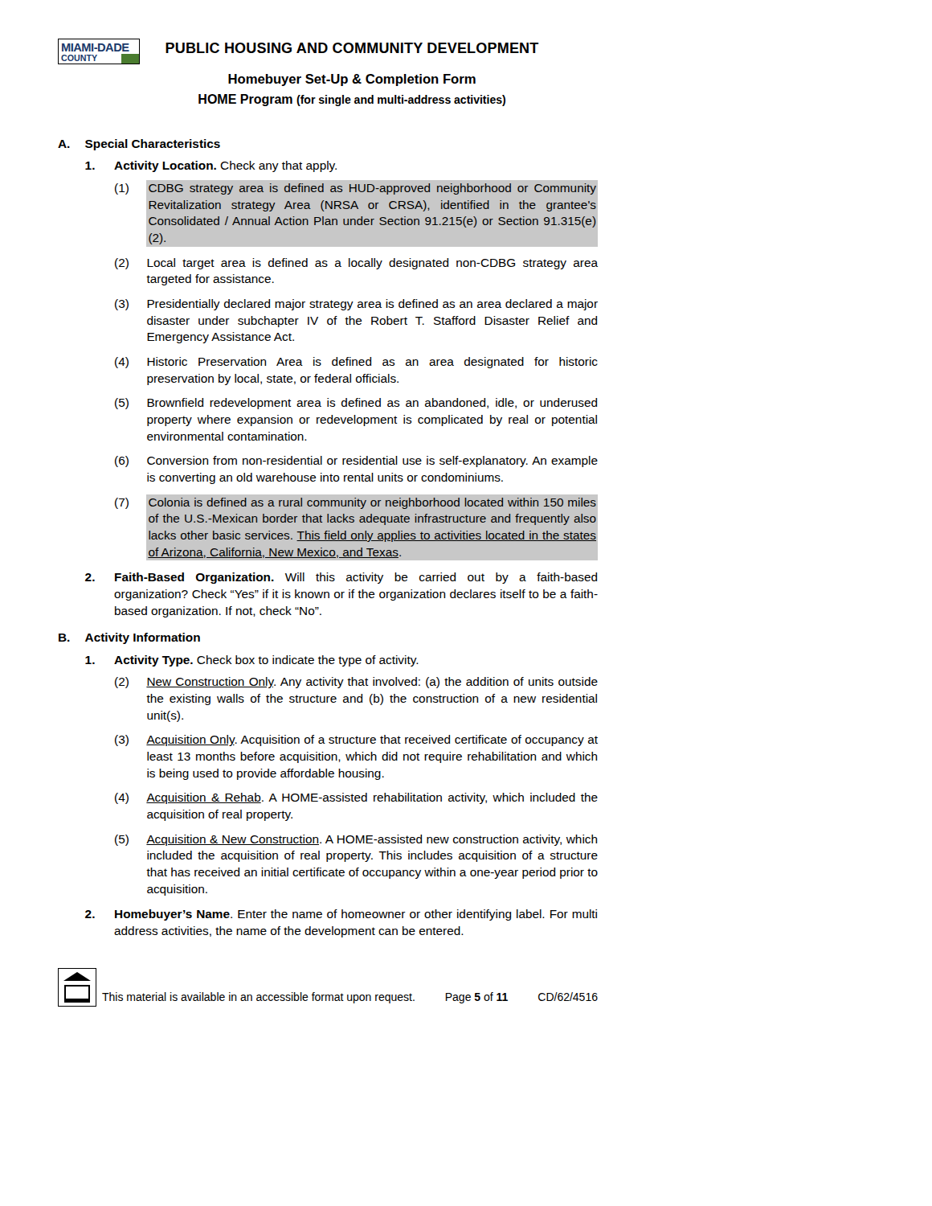MIAMI-DADE
COUNTY
PUBLIC HOUSING AND COMMUNITY DEVELOPMENT
Homebuyer Set-Up & Completion Form
HOME Program (for single and multi-address activities)
Special Characteristics
Activity Location. Check any that apply.
(1) CDBG strategy area is defined as HUD-approved neighborhood or Community Revitalization strategy Area (NRSA or CRSA), identified in the grantee's Consolidated / Annual Action Plan under Section 91.215(e) or Section 91.315(e)(2).
(2) Local target area is defined as a locally designated non-CDBG strategy area targeted for assistance.
(3) Presidentially declared major strategy area is defined as an area declared a major disaster under subchapter IV of the Robert T. Stafford Disaster Relief and Emergency Assistance Act.
(4) Historic Preservation Area is defined as an area designated for historic preservation by local, state, or federal officials.
(5) Brownfield redevelopment area is defined as an abandoned, idle, or underused property where expansion or redevelopment is complicated by real or potential environmental contamination.
(6) Conversion from non-residential or residential use is self-explanatory. An example is converting an old warehouse into rental units or condominiums.
(7) Colonia is defined as a rural community or neighborhood located within 150 miles of the U.S.-Mexican border that lacks adequate infrastructure and frequently also lacks other basic services. This field only applies to activities located in the states of Arizona, California, New Mexico, and Texas.
Faith-Based Organization. Will this activity be carried out by a faith-based organization? Check “Yes” if it is known or if the organization declares itself to be a faith-based organization. If not, check “No”.
Activity Information
Activity Type. Check box to indicate the type of activity.
(2) New Construction Only. Any activity that involved: (a) the addition of units outside the existing walls of the structure and (b) the construction of a new residential unit(s).
(3) Acquisition Only. Acquisition of a structure that received certificate of occupancy at least 13 months before acquisition, which did not require rehabilitation and which is being used to provide affordable housing.
(4) Acquisition & Rehab. A HOME-assisted rehabilitation activity, which included the acquisition of real property.
(5) Acquisition & New Construction. A HOME-assisted new construction activity, which included the acquisition of real property. This includes acquisition of a structure that has received an initial certificate of occupancy within a one-year period prior to acquisition.
Homebuyer’s Name. Enter the name of homeowner or other identifying label. For multi address activities, the name of the development can be entered.
This material is available in an accessible format upon request. Page 5 of 11 CD/62/4516